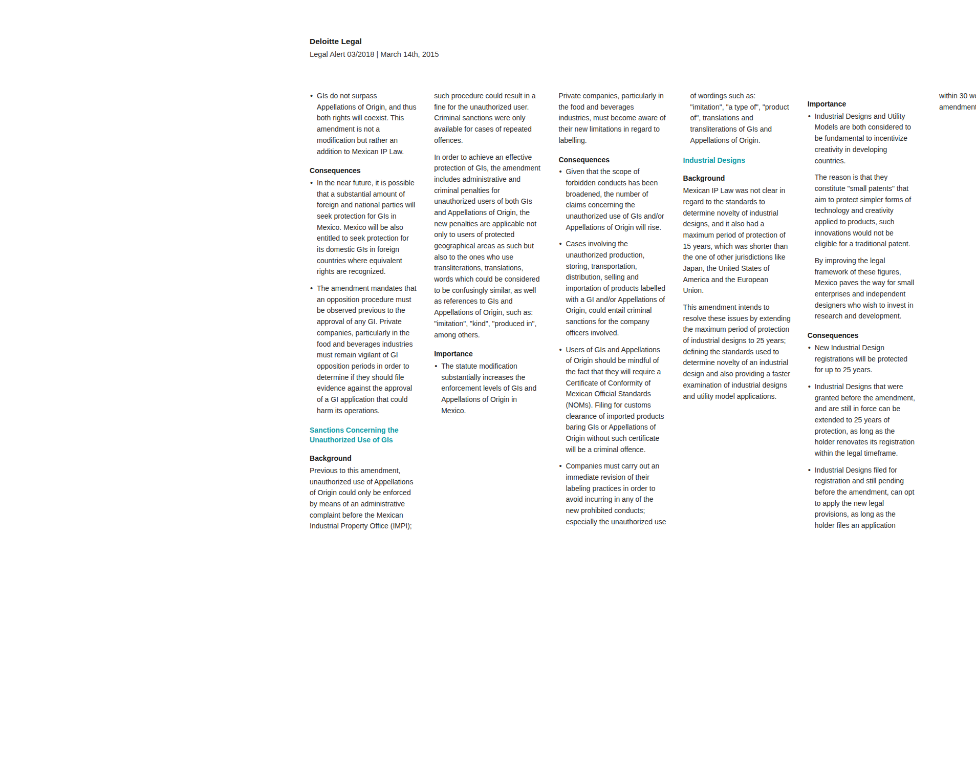Deloitte Legal
Legal Alert 03/2018 | March 14th, 2015
GIs do not surpass Appellations of Origin, and thus both rights will coexist. This amendment is not a modification but rather an addition to Mexican IP Law.
Consequences
In the near future, it is possible that a substantial amount of foreign and national parties will seek protection for GIs in Mexico. Mexico will be also entitled to seek protection for its domestic GIs in foreign countries where equivalent rights are recognized.
The amendment mandates that an opposition procedure must be observed previous to the approval of any GI. Private companies, particularly in the food and beverages industries must remain vigilant of GI opposition periods in order to determine if they should file evidence against the approval of a GI application that could harm its operations.
Sanctions Concerning the Unauthorized Use of GIs
Background
Previous to this amendment, unauthorized use of Appellations of Origin could only be enforced by means of an administrative complaint before the Mexican Industrial Property Office (IMPI); such procedure could result in a fine for the unauthorized user. Criminal sanctions were only available for cases of repeated offences.
In order to achieve an effective protection of GIs, the amendment includes administrative and criminal penalties for unauthorized users of both GIs and Appellations of Origin, the new penalties are applicable not only to users of protected geographical areas as such but also to the ones who use transliterations, translations, words which could be considered to be confusingly similar, as well as references to GIs and Appellations of Origin, such as: "imitation", "kind", "produced in", among others.
Importance
The statute modification substantially increases the enforcement levels of GIs and Appellations of Origin in Mexico.
Private companies, particularly in the food and beverages industries, must become aware of their new limitations in regard to labelling.
Consequences
Given that the scope of forbidden conducts has been broadened, the number of claims concerning the unauthorized use of GIs and/or Appellations of Origin will rise.
Cases involving the unauthorized production, storing, transportation, distribution, selling and importation of products labelled with a GI and/or Appellations of Origin, could entail criminal sanctions for the company officers involved.
Users of GIs and Appellations of Origin should be mindful of the fact that they will require a Certificate of Conformity of Mexican Official Standards (NOMs). Filing for customs clearance of imported products baring GIs or Appellations of Origin without such certificate will be a criminal offence.
Companies must carry out an immediate revision of their labeling practices in order to avoid incurring in any of the new prohibited conducts; especially the unauthorized use of wordings such as: "imitation", "a type of", "product of", translations and transliterations of GIs and Appellations of Origin.
Industrial Designs
Background
Mexican IP Law was not clear in regard to the standards to determine novelty of industrial designs, and it also had a maximum period of protection of 15 years, which was shorter than the one of other jurisdictions like Japan, the United States of America and the European Union.
This amendment intends to resolve these issues by extending the maximum period of protection of industrial designs to 25 years; defining the standards used to determine novelty of an industrial design and also providing a faster examination of industrial designs and utility model applications.
Importance
Industrial Designs and Utility Models are both considered to be fundamental to incentivize creativity in developing countries.
The reason is that they constitute "small patents" that aim to protect simpler forms of technology and creativity applied to products, such innovations would not be eligible for a traditional patent.
By improving the legal framework of these figures, Mexico paves the way for small enterprises and independent designers who wish to invest in research and development.
Consequences
New Industrial Design registrations will be protected for up to 25 years.
Industrial Designs that were granted before the amendment, and are still in force can be extended to 25 years of protection, as long as the holder renovates its registration within the legal timeframe.
Industrial Designs filed for registration and still pending before the amendment, can opt to apply the new legal provisions, as long as the holder files an application within 30 working days after the amendment comes into force.